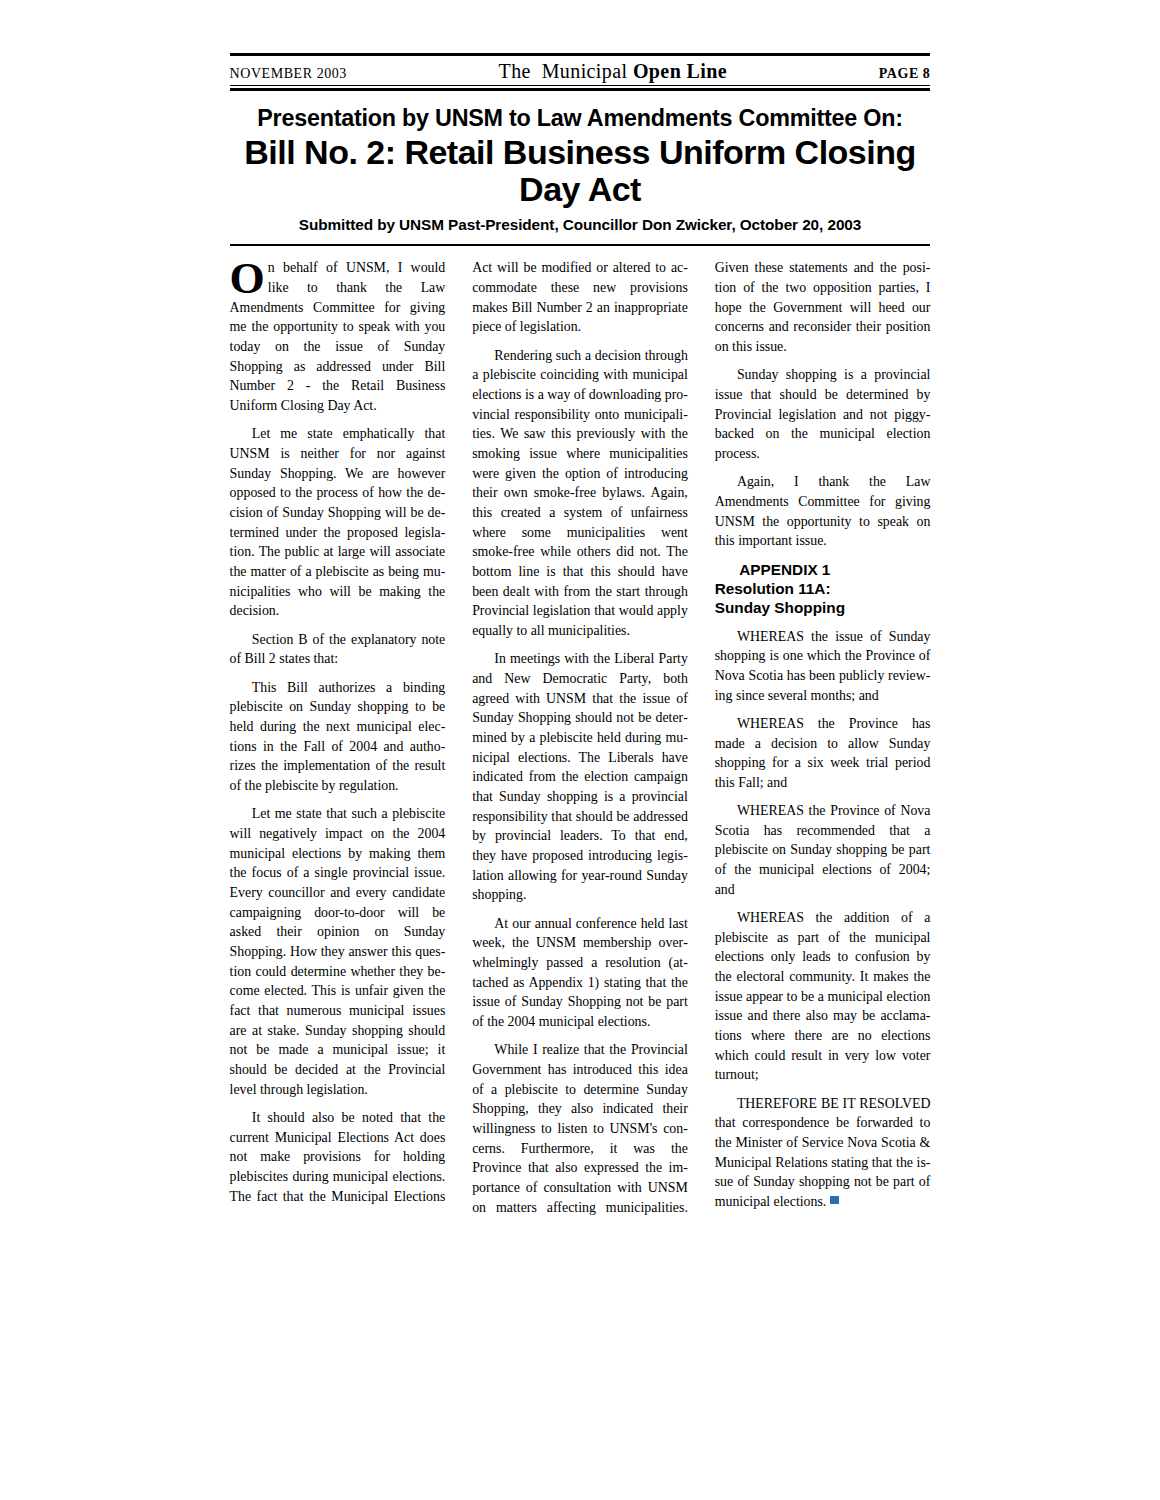November 2003
The Municipal Open Line
Page 8
Presentation by UNSM to Law Amendments Committee On:
Bill No. 2: Retail Business Uniform Closing Day Act
Submitted by UNSM Past-President, Councillor Don Zwicker, October 20, 2003
On behalf of UNSM, I would like to thank the Law Amendments Committee for giving me the opportunity to speak with you today on the issue of Sunday Shopping as addressed under Bill Number 2 - the Retail Business Uniform Closing Day Act.
Let me state emphatically that UNSM is neither for nor against Sunday Shopping. We are however opposed to the process of how the decision of Sunday Shopping will be determined under the proposed legislation. The public at large will associate the matter of a plebiscite as being municipalities who will be making the decision.
Section B of the explanatory note of Bill 2 states that:
This Bill authorizes a binding plebiscite on Sunday shopping to be held during the next municipal elections in the Fall of 2004 and authorizes the implementation of the result of the plebiscite by regulation.
Let me state that such a plebiscite will negatively impact on the 2004 municipal elections by making them the focus of a single provincial issue. Every councillor and every candidate campaigning door-to-door will be asked their opinion on Sunday Shopping. How they answer this question could determine whether they become elected. This is unfair given the fact that numerous municipal issues are at stake. Sunday shopping should not be made a municipal issue; it should be decided at the Provincial level through legislation.
It should also be noted that the current Municipal Elections Act does not make provisions for holding plebiscites during municipal elections. The fact that the Municipal Elections Act will be modified or altered to accommodate these new provisions makes Bill Number 2 an inappropriate piece of legislation.
Rendering such a decision through a plebiscite coinciding with municipal elections is a way of downloading provincial responsibility onto municipalities. We saw this previously with the smoking issue where municipalities were given the option of introducing their own smoke-free bylaws. Again, this created a system of unfairness where some municipalities went smoke-free while others did not. The bottom line is that this should have been dealt with from the start through Provincial legislation that would apply equally to all municipalities.
In meetings with the Liberal Party and New Democratic Party, both agreed with UNSM that the issue of Sunday Shopping should not be determined by a plebiscite held during municipal elections. The Liberals have indicated from the election campaign that Sunday shopping is a provincial responsibility that should be addressed by provincial leaders. To that end, they have proposed introducing legislation allowing for year-round Sunday shopping.
At our annual conference held last week, the UNSM membership overwhelmingly passed a resolution (attached as Appendix 1) stating that the issue of Sunday Shopping not be part of the 2004 municipal elections.
While I realize that the Provincial Government has introduced this idea of a plebiscite to determine Sunday Shopping, they also indicated their willingness to listen to UNSM's concerns. Furthermore, it was the Province that also expressed the importance of consultation with UNSM on matters affecting municipalities. Given these statements and the position of the two opposition parties, I hope the Government will heed our concerns and reconsider their position on this issue.
Sunday shopping is a provincial issue that should be determined by Provincial legislation and not piggy-backed on the municipal election process.
Again, I thank the Law Amendments Committee for giving UNSM the opportunity to speak on this important issue.
APPENDIX 1
Resolution 11A:
Sunday Shopping
WHEREAS the issue of Sunday shopping is one which the Province of Nova Scotia has been publicly reviewing since several months; and
WHEREAS the Province has made a decision to allow Sunday shopping for a six week trial period this Fall; and
WHEREAS the Province of Nova Scotia has recommended that a plebiscite on Sunday shopping be part of the municipal elections of 2004; and
WHEREAS the addition of a plebiscite as part of the municipal elections only leads to confusion by the electoral community. It makes the issue appear to be a municipal election issue and there also may be acclamations where there are no elections which could result in very low voter turnout;
THEREFORE BE IT RESOLVED that correspondence be forwarded to the Minister of Service Nova Scotia & Municipal Relations stating that the issue of Sunday shopping not be part of municipal elections.